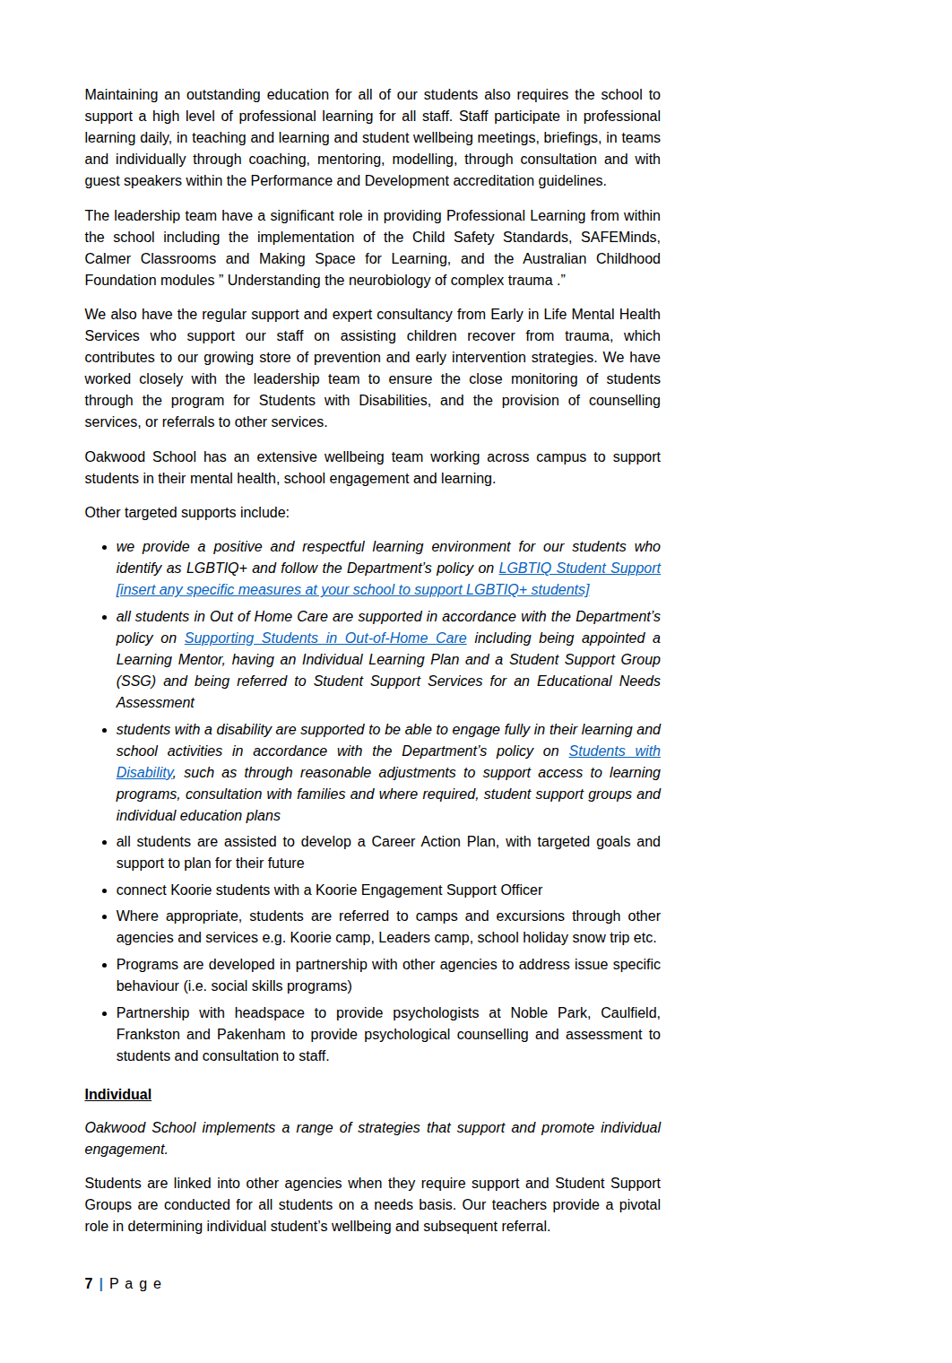Maintaining an outstanding education for all of our students also requires the school to support a high level of professional learning for all staff. Staff participate in professional learning daily, in teaching and learning and student wellbeing meetings, briefings, in teams and individually through coaching, mentoring, modelling, through consultation and with guest speakers within the Performance and Development accreditation guidelines.
The leadership team have a significant role in providing Professional Learning from within the school including the implementation of the Child Safety Standards, SAFEMinds, Calmer Classrooms and Making Space for Learning, and the Australian Childhood Foundation modules ” Understanding the neurobiology of complex trauma .”
We also have the regular support and expert consultancy from Early in Life Mental Health Services who support our staff on assisting children recover from trauma, which contributes to our growing store of prevention and early intervention strategies. We have worked closely with the leadership team to ensure the close monitoring of students through the program for Students with Disabilities, and the provision of counselling services, or referrals to other services.
Oakwood School has an extensive wellbeing team working across campus to support students in their mental health, school engagement and learning.
Other targeted supports include:
we provide a positive and respectful learning environment for our students who identify as LGBTIQ+ and follow the Department’s policy on LGBTIQ Student Support [insert any specific measures at your school to support LGBTIQ+ students]
all students in Out of Home Care are supported in accordance with the Department’s policy on Supporting Students in Out-of-Home Care including being appointed a Learning Mentor, having an Individual Learning Plan and a Student Support Group (SSG) and being referred to Student Support Services for an Educational Needs Assessment
students with a disability are supported to be able to engage fully in their learning and school activities in accordance with the Department’s policy on Students with Disability, such as through reasonable adjustments to support access to learning programs, consultation with families and where required, student support groups and individual education plans
all students are assisted to develop a Career Action Plan, with targeted goals and support to plan for their future
connect Koorie students with a Koorie Engagement Support Officer
Where appropriate, students are referred to camps and excursions through other agencies and services e.g. Koorie camp, Leaders camp, school holiday snow trip etc.
Programs are developed in partnership with other agencies to address issue specific behaviour (i.e. social skills programs)
Partnership with headspace to provide psychologists at Noble Park, Caulfield, Frankston and Pakenham to provide psychological counselling and assessment to students and consultation to staff.
Individual
Oakwood School implements a range of strategies that support and promote individual engagement.
Students are linked into other agencies when they require support and Student Support Groups are conducted for all students on a needs basis. Our teachers provide a pivotal role in determining individual student’s wellbeing and subsequent referral.
7 | P a g e